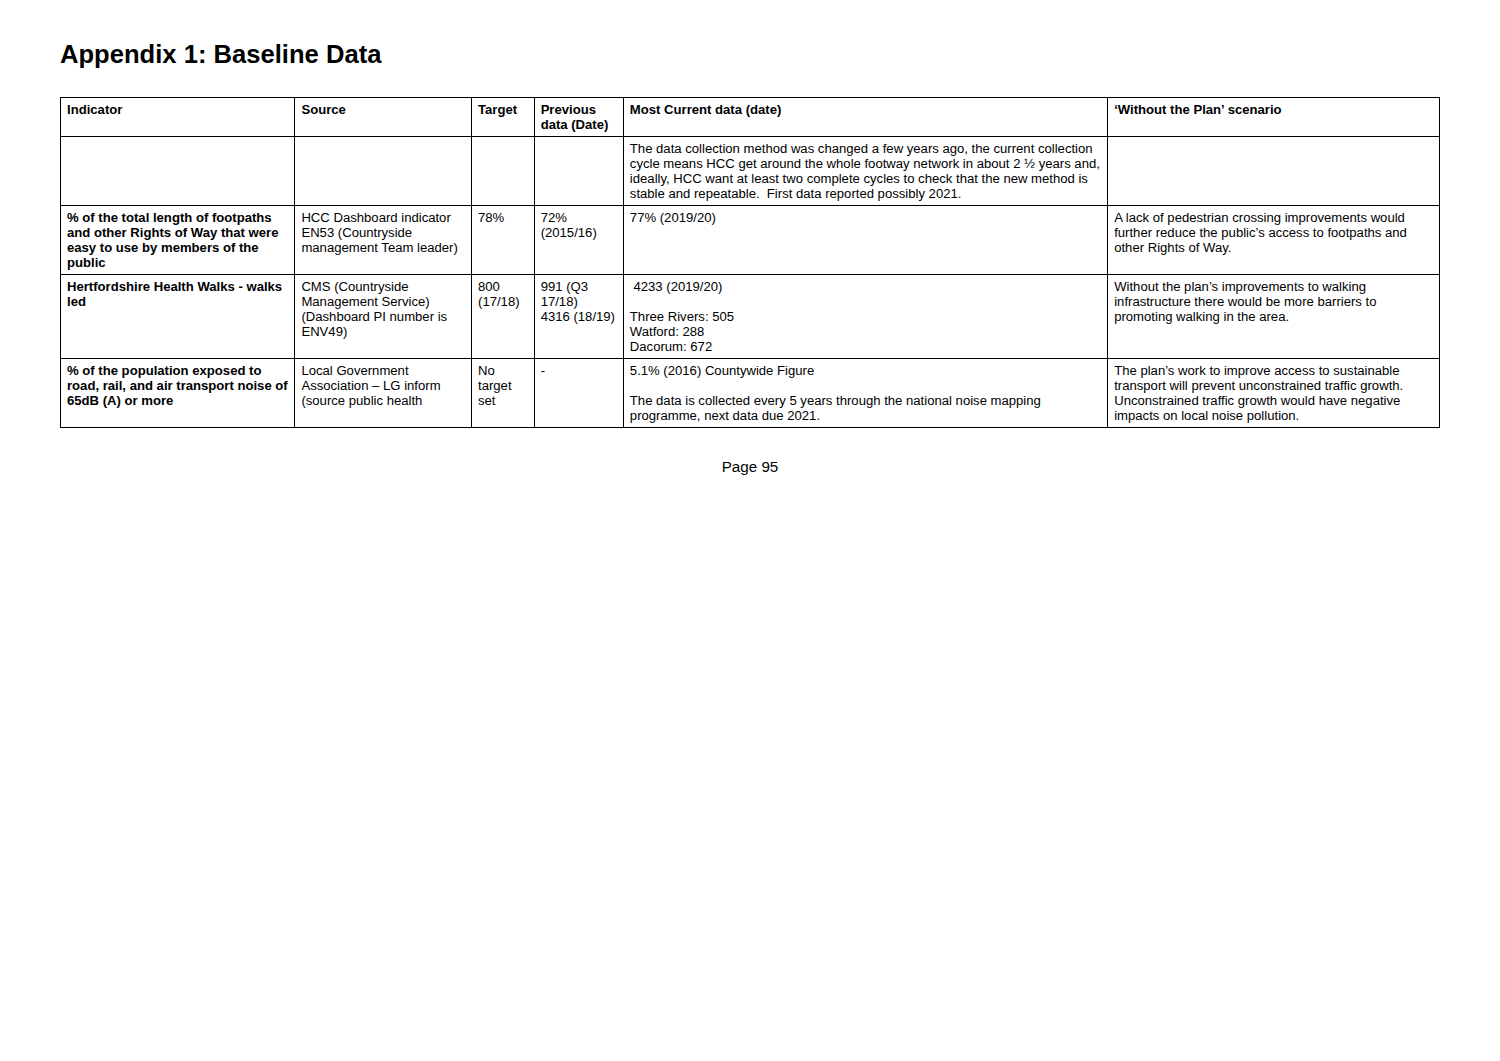Appendix 1: Baseline Data
| Indicator | Source | Target | Previous data (Date) | Most Current data (date) | ‘Without the Plan’ scenario |
| --- | --- | --- | --- | --- | --- |
| | | | | The data collection method was changed a few years ago, the current collection cycle means HCC get around the whole footway network in about 2 ½ years and, ideally, HCC want at least two complete cycles to check that the new method is stable and repeatable. First data reported possibly 2021. | |
| % of the total length of footpaths and other Rights of Way that were easy to use by members of the public | HCC Dashboard indicator EN53 (Countryside management Team leader) | 78% | 72% (2015/16) | 77% (2019/20) | A lack of pedestrian crossing improvements would further reduce the public’s access to footpaths and other Rights of Way. |
| Hertfordshire Health Walks - walks led | CMS (Countryside Management Service) (Dashboard PI number is ENV49) | 800 (17/18) | 991 (Q3 17/18) 4316 (18/19) | 4233 (2019/20) Three Rivers: 505 Watford: 288 Dacorum: 672 | Without the plan’s improvements to walking infrastructure there would be more barriers to promoting walking in the area. |
| % of the population exposed to road, rail, and air transport noise of 65dB (A) or more | Local Government Association – LG inform (source public health | No target set | - | 5.1% (2016) Countywide Figure The data is collected every 5 years through the national noise mapping programme, next data due 2021. | The plan’s work to improve access to sustainable transport will prevent unconstrained traffic growth. Unconstrained traffic growth would have negative impacts on local noise pollution. |
Page 95